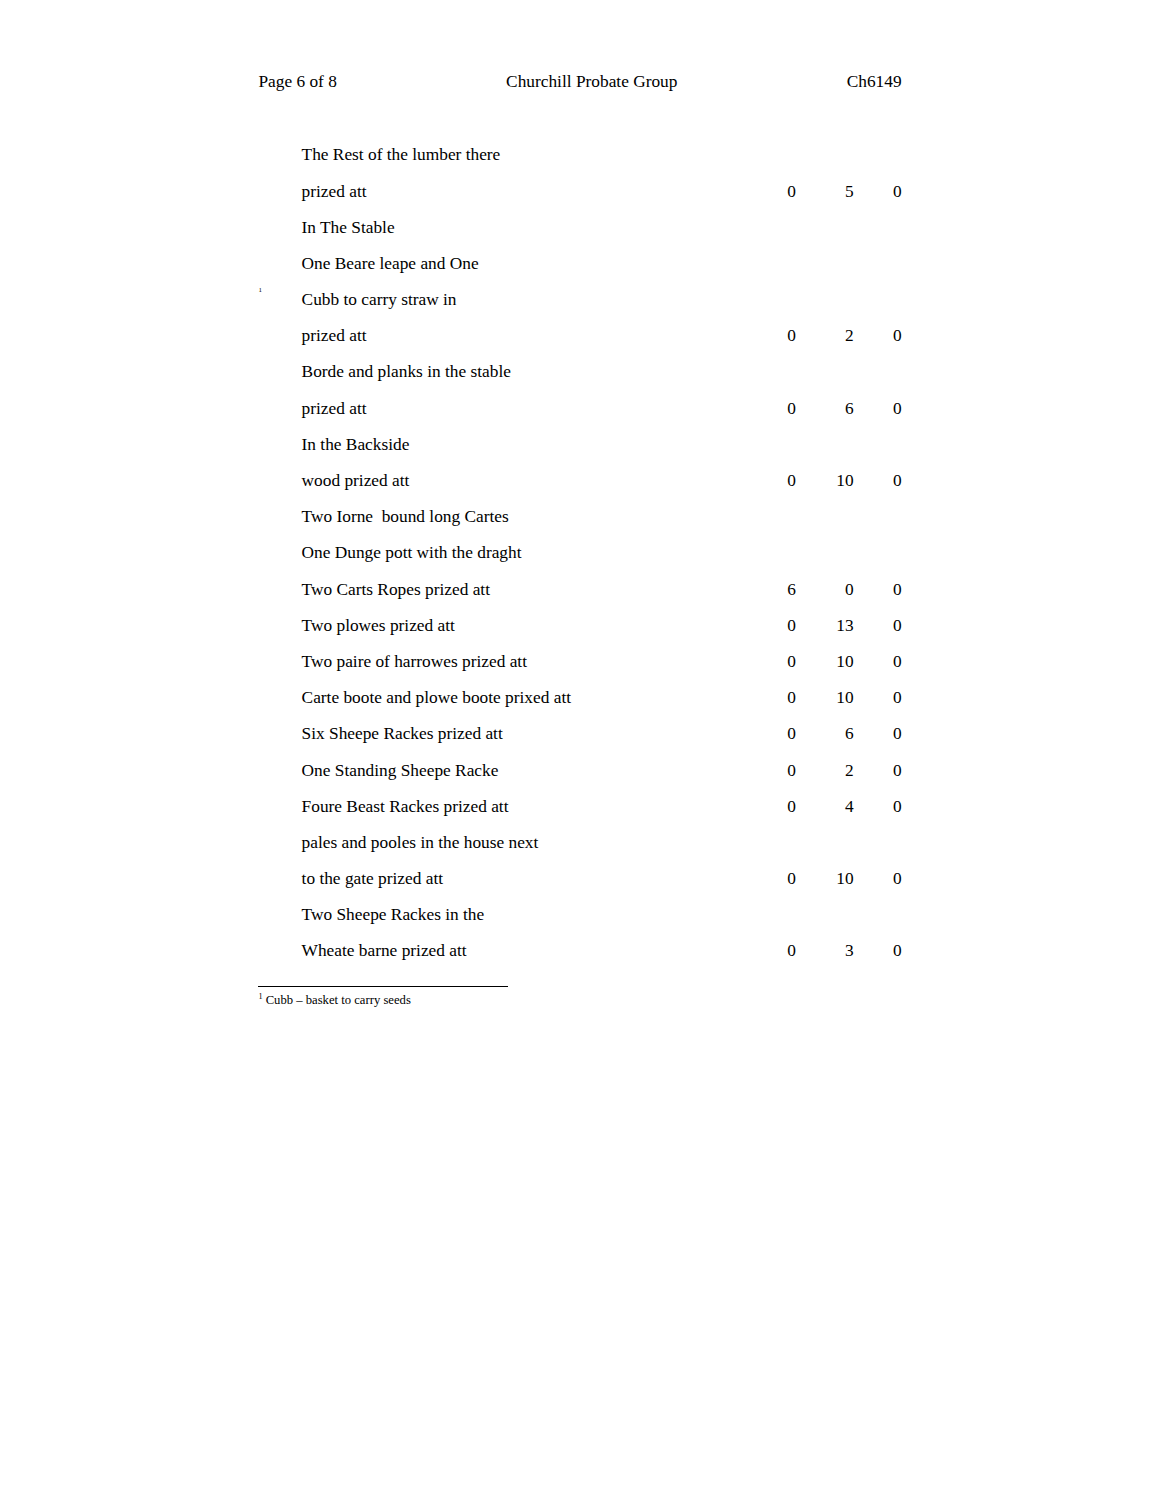Page 6 of 8
Churchill Probate Group
Ch6149
| | The Rest of the lumber there | | | |
| | prized att | 0 | 5 | 0 |
| | In The Stable | | | |
| | One Beare leape and One | | | |
| 1 | Cubb to carry straw in | | | |
| | prized att | 0 | 2 | 0 |
| | Borde and planks in the stable | | | |
| | prized att | 0 | 6 | 0 |
| | In the Backside | | | |
| | wood prized att | 0 | 10 | 0 |
| | Two Iorne bound long Cartes | | | |
| | One Dunge pott with the draght | | | |
| | Two Carts Ropes prized att | 6 | 0 | 0 |
| | Two plowes prized att | 0 | 13 | 0 |
| | Two paire of harrowes prized att | 0 | 10 | 0 |
| | Carte boote and plowe boote prixed att | 0 | 10 | 0 |
| | Six Sheepe Rackes prized att | 0 | 6 | 0 |
| | One Standing Sheepe Racke | 0 | 2 | 0 |
| | Foure Beast Rackes prized att | 0 | 4 | 0 |
| | pales and pooles in the house next | | | |
| | to the gate prized att | 0 | 10 | 0 |
| | Two Sheepe Rackes in the | | | |
| | Wheate barne prized att | 0 | 3 | 0 |
1 Cubb – basket to carry seeds